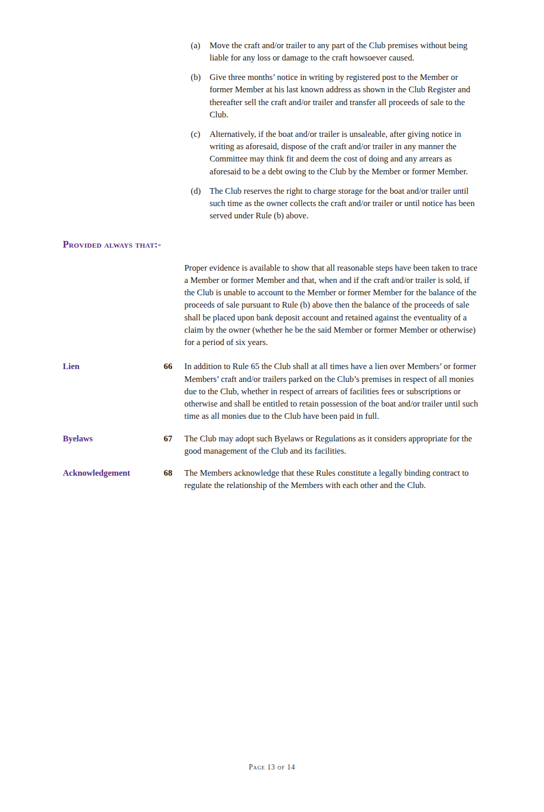(a) Move the craft and/or trailer to any part of the Club premises without being liable for any loss or damage to the craft howsoever caused.
(b) Give three months’ notice in writing by registered post to the Member or former Member at his last known address as shown in the Club Register and thereafter sell the craft and/or trailer and transfer all proceeds of sale to the Club.
(c) Alternatively, if the boat and/or trailer is unsaleable, after giving notice in writing as aforesaid, dispose of the craft and/or trailer in any manner the Committee may think fit and deem the cost of doing and any arrears as aforesaid to be a debt owing to the Club by the Member or former Member.
(d) The Club reserves the right to charge storage for the boat and/or trailer until such time as the owner collects the craft and/or trailer or until notice has been served under Rule (b) above.
Provided always that:-
Proper evidence is available to show that all reasonable steps have been taken to trace a Member or former Member and that, when and if the craft and/or trailer is sold, if the Club is unable to account to the Member or former Member for the balance of the proceeds of sale pursuant to Rule (b) above then the balance of the proceeds of sale shall be placed upon bank deposit account and retained against the eventuality of a claim by the owner (whether he be the said Member or former Member or otherwise) for a period of six years.
Lien
66
In addition to Rule 65 the Club shall at all times have a lien over Members’ or former Members’ craft and/or trailers parked on the Club’s premises in respect of all monies due to the Club, whether in respect of arrears of facilities fees or subscriptions or otherwise and shall be entitled to retain possession of the boat and/or trailer until such time as all monies due to the Club have been paid in full.
Byelaws
67
The Club may adopt such Byelaws or Regulations as it considers appropriate for the good management of the Club and its facilities.
Acknowledgement
68
The Members acknowledge that these Rules constitute a legally binding contract to regulate the relationship of the Members with each other and the Club.
Page 13 of 14